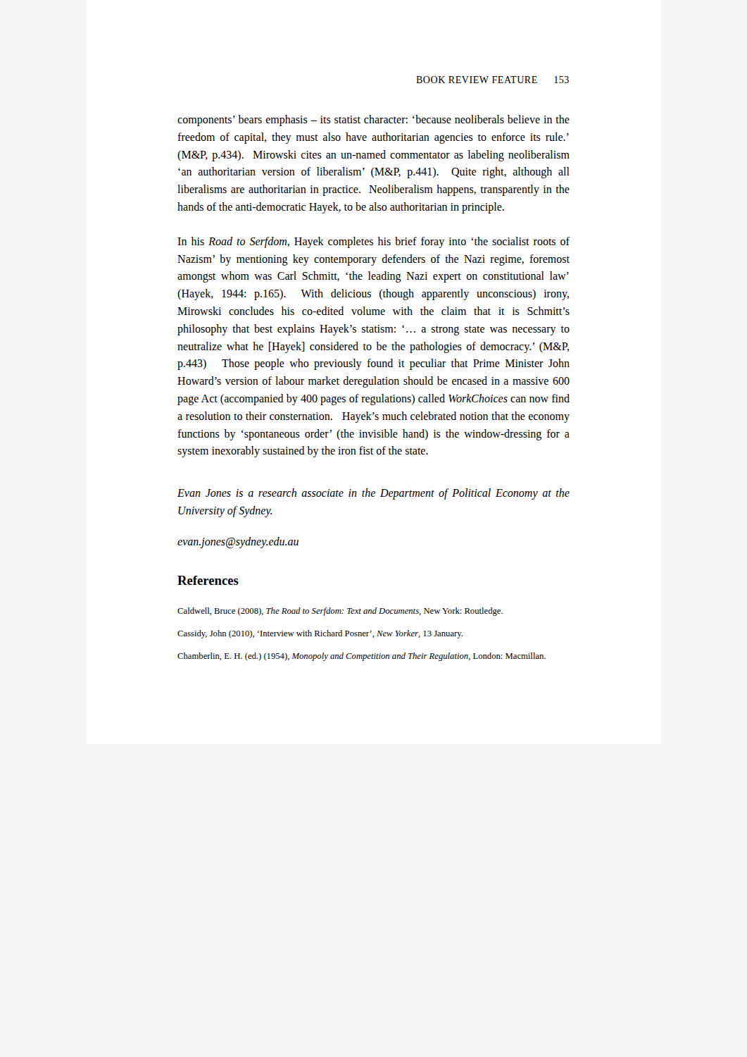BOOK REVIEW FEATURE153
components’ bears emphasis – its statist character: ‘because neoliberals believe in the freedom of capital, they must also have authoritarian agencies to enforce its rule.’ (M&P, p.434). Mirowski cites an un-named commentator as labeling neoliberalism ‘an authoritarian version of liberalism’ (M&P, p.441). Quite right, although all liberalisms are authoritarian in practice. Neoliberalism happens, transparently in the hands of the anti-democratic Hayek, to be also authoritarian in principle.
In his Road to Serfdom, Hayek completes his brief foray into ‘the socialist roots of Nazism’ by mentioning key contemporary defenders of the Nazi regime, foremost amongst whom was Carl Schmitt, ‘the leading Nazi expert on constitutional law’ (Hayek, 1944: p.165). With delicious (though apparently unconscious) irony, Mirowski concludes his co-edited volume with the claim that it is Schmitt’s philosophy that best explains Hayek’s statism: ‘… a strong state was necessary to neutralize what he [Hayek] considered to be the pathologies of democracy.’ (M&P, p.443) Those people who previously found it peculiar that Prime Minister John Howard’s version of labour market deregulation should be encased in a massive 600 page Act (accompanied by 400 pages of regulations) called WorkChoices can now find a resolution to their consternation. Hayek’s much celebrated notion that the economy functions by ‘spontaneous order’ (the invisible hand) is the window-dressing for a system inexorably sustained by the iron fist of the state.
Evan Jones is a research associate in the Department of Political Economy at the University of Sydney.
evan.jones@sydney.edu.au
References
Caldwell, Bruce (2008), The Road to Serfdom: Text and Documents, New York: Routledge.
Cassidy, John (2010), ‘Interview with Richard Posner’, New Yorker, 13 January.
Chamberlin, E. H. (ed.) (1954), Monopoly and Competition and Their Regulation, London: Macmillan.